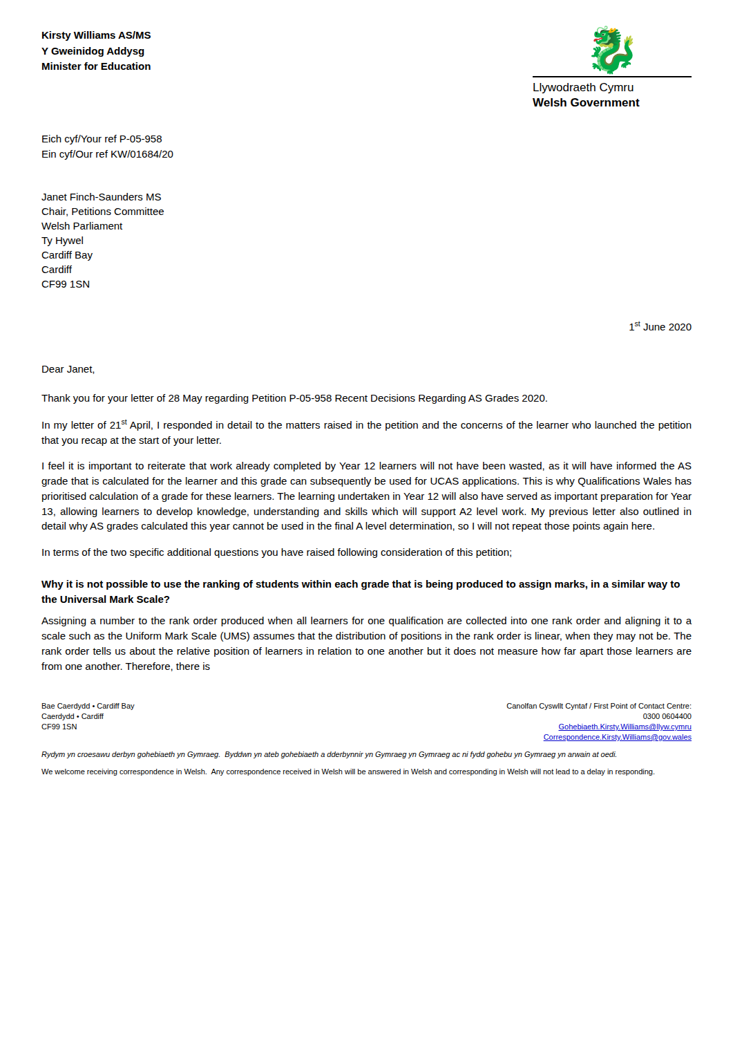Kirsty Williams AS/MS
Y Gweinidog Addysg
Minister for Education
🐉
Llywodraeth Cymru
Welsh Government
Eich cyf/Your ref P-05-958
Ein cyf/Our ref KW/01684/20
Janet Finch-Saunders MS
Chair, Petitions Committee
Welsh Parliament
Ty Hywel
Cardiff Bay
Cardiff
CF99 1SN
1st June 2020
Dear Janet,
Thank you for your letter of 28 May regarding Petition P-05-958 Recent Decisions Regarding AS Grades 2020.
In my letter of 21st April, I responded in detail to the matters raised in the petition and the concerns of the learner who launched the petition that you recap at the start of your letter.
I feel it is important to reiterate that work already completed by Year 12 learners will not have been wasted, as it will have informed the AS grade that is calculated for the learner and this grade can subsequently be used for UCAS applications. This is why Qualifications Wales has prioritised calculation of a grade for these learners. The learning undertaken in Year 12 will also have served as important preparation for Year 13, allowing learners to develop knowledge, understanding and skills which will support A2 level work. My previous letter also outlined in detail why AS grades calculated this year cannot be used in the final A level determination, so I will not repeat those points again here.
In terms of the two specific additional questions you have raised following consideration of this petition;
Why it is not possible to use the ranking of students within each grade that is being produced to assign marks, in a similar way to the Universal Mark Scale?
Assigning a number to the rank order produced when all learners for one qualification are collected into one rank order and aligning it to a scale such as the Uniform Mark Scale (UMS) assumes that the distribution of positions in the rank order is linear, when they may not be. The rank order tells us about the relative position of learners in relation to one another but it does not measure how far apart those learners are from one another. Therefore, there is
Bae Caerdydd • Cardiff Bay
Caerdydd • Cardiff
CF99 1SN
Canolfan Cyswllt Cyntaf / First Point of Contact Centre:
0300 0604400
Gohebiaeth.Kirsty.Williams@llyw.cymru
Correspondence.Kirsty.Williams@gov.wales
Rydym yn croesawu derbyn gohebiaeth yn Gymraeg. Byddwn yn ateb gohebiaeth a dderbynnir yn Gymraeg yn Gymraeg ac ni fydd gohebu yn Gymraeg yn arwain at oedi.
We welcome receiving correspondence in Welsh. Any correspondence received in Welsh will be answered in Welsh and corresponding in Welsh will not lead to a delay in responding.